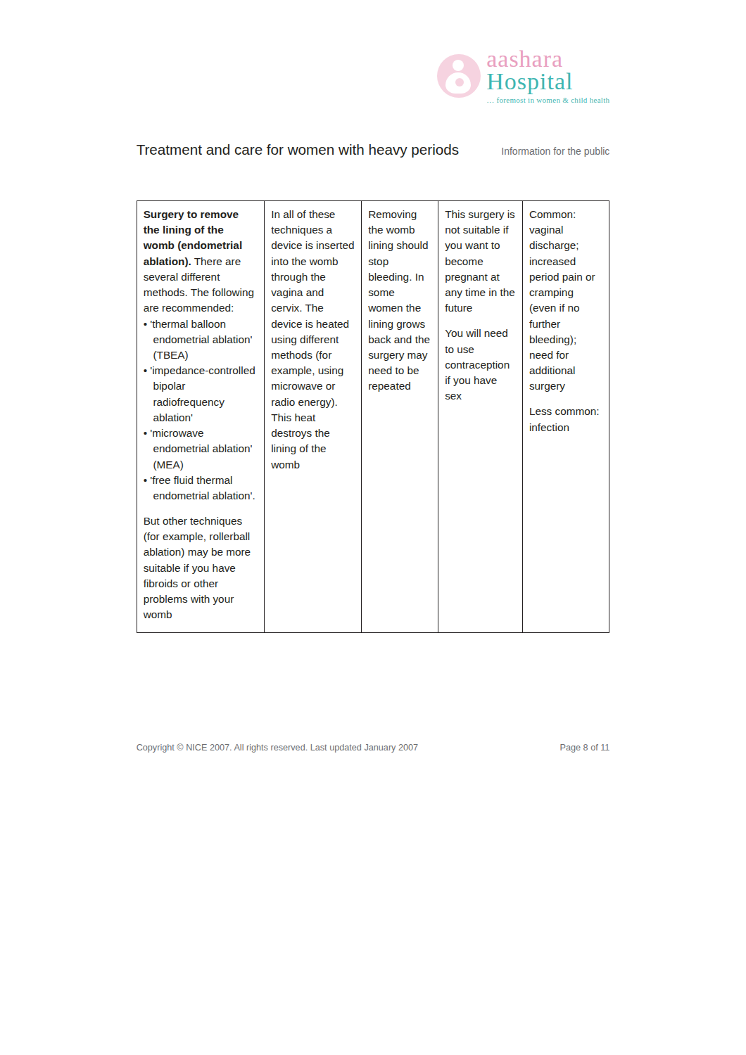aashara
Hospital
… foremost in women & child health
Treatment and care for women with heavy periods
Information for the public
| Surgery to remove the lining of the womb (endometrial ablation). There are several different methods. The following are recommended: 'thermal balloon endometrial ablation' (TBEA) 'impedance-controlled bipolar radiofrequency ablation' 'microwave endometrial ablation' (MEA) 'free fluid thermal endometrial ablation'. But other techniques (for example, rollerball ablation) may be more suitable if you have fibroids or other problems with your womb | In all of these techniques a device is inserted into the womb through the vagina and cervix. The device is heated using different methods (for example, using microwave or radio energy). This heat destroys the lining of the womb | Removing the womb lining should stop bleeding. In some women the lining grows back and the surgery may need to be repeated | This surgery is not suitable if you want to become pregnant at any time in the future You will need to use contraception if you have sex | Common: vaginal discharge; increased period pain or cramping (even if no further bleeding); need for additional surgery Less common: infection |
Copyright © NICE 2007. All rights reserved. Last updated January 2007
Page 8 of 11